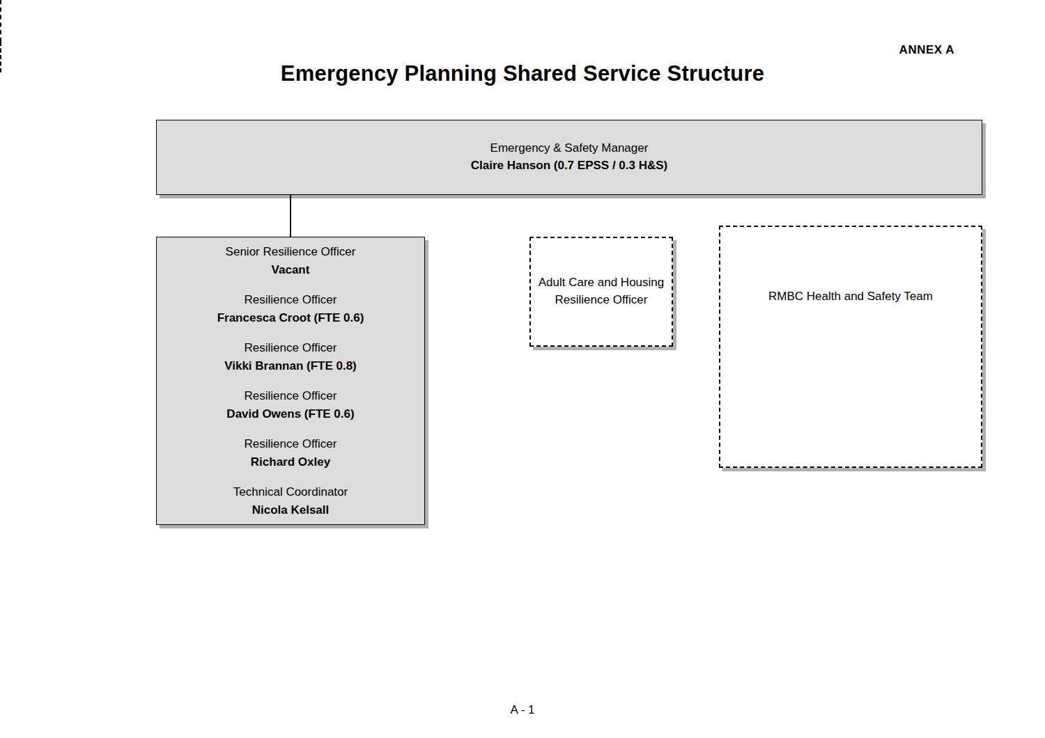ANNEX A
Emergency Planning Shared Service Structure
Emergency & Safety Manager
Claire Hanson (0.7 EPSS / 0.3 H&S)
Senior Resilience Officer
Vacant
Resilience Officer
Francesca Croot (FTE 0.6)
Resilience Officer
Vikki Brannan (FTE 0.8)
Resilience Officer
David Owens (FTE 0.6)
Resilience Officer
Richard Oxley
Technical Coordinator
Nicola Kelsall
Adult Care and Housing Resilience Officer
RMBC Health and Safety Team
A - 1